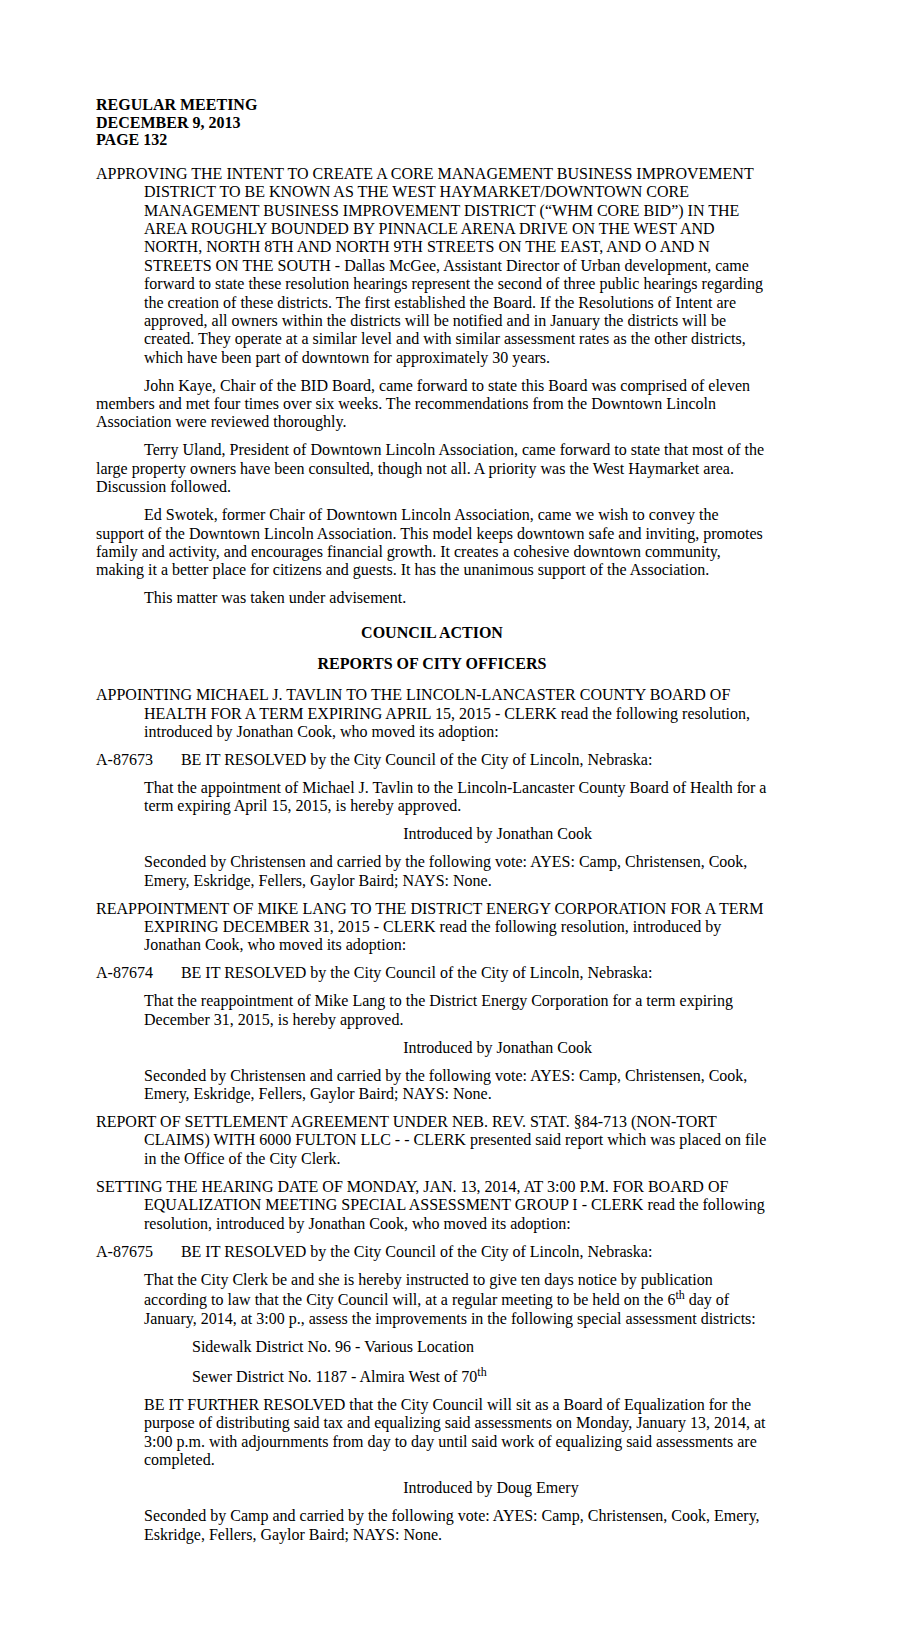REGULAR MEETING
DECEMBER 9, 2013
PAGE 132
APPROVING THE INTENT TO CREATE A CORE MANAGEMENT BUSINESS IMPROVEMENT DISTRICT TO BE KNOWN AS THE WEST HAYMARKET/DOWNTOWN CORE MANAGEMENT BUSINESS IMPROVEMENT DISTRICT (“WHM CORE BID”) IN THE AREA ROUGHLY BOUNDED BY PINNACLE ARENA DRIVE ON THE WEST AND NORTH, NORTH 8TH AND NORTH 9TH STREETS ON THE EAST, AND O AND N STREETS ON THE SOUTH - Dallas McGee, Assistant Director of Urban development, came forward to state these resolution hearings represent the second of three public hearings regarding the creation of these districts. The first established the Board. If the Resolutions of Intent are approved, all owners within the districts will be notified and in January the districts will be created. They operate at a similar level and with similar assessment rates as the other districts, which have been part of downtown for approximately 30 years.
John Kaye, Chair of the BID Board, came forward to state this Board was comprised of eleven members and met four times over six weeks. The recommendations from the Downtown Lincoln Association were reviewed thoroughly.
Terry Uland, President of Downtown Lincoln Association, came forward to state that most of the large property owners have been consulted, though not all. A priority was the West Haymarket area. Discussion followed.
Ed Swotek, former Chair of Downtown Lincoln Association, came we wish to convey the support of the Downtown Lincoln Association. This model keeps downtown safe and inviting, promotes family and activity, and encourages financial growth. It creates a cohesive downtown community, making it a better place for citizens and guests. It has the unanimous support of the Association.
This matter was taken under advisement.
COUNCIL ACTION
REPORTS OF CITY OFFICERS
APPOINTING MICHAEL J. TAVLIN TO THE LINCOLN-LANCASTER COUNTY BOARD OF HEALTH FOR A TERM EXPIRING APRIL 15, 2015 - CLERK read the following resolution, introduced by Jonathan Cook, who moved its adoption:
A-87673 BE IT RESOLVED by the City Council of the City of Lincoln, Nebraska:
That the appointment of Michael J. Tavlin to the Lincoln-Lancaster County Board of Health for a term expiring April 15, 2015, is hereby approved.
Introduced by Jonathan Cook
Seconded by Christensen and carried by the following vote: AYES: Camp, Christensen, Cook, Emery, Eskridge, Fellers, Gaylor Baird; NAYS: None.
REAPPOINTMENT OF MIKE LANG TO THE DISTRICT ENERGY CORPORATION FOR A TERM EXPIRING DECEMBER 31, 2015 - CLERK read the following resolution, introduced by Jonathan Cook, who moved its adoption:
A-87674 BE IT RESOLVED by the City Council of the City of Lincoln, Nebraska:
That the reappointment of Mike Lang to the District Energy Corporation for a term expiring December 31, 2015, is hereby approved.
Introduced by Jonathan Cook
Seconded by Christensen and carried by the following vote: AYES: Camp, Christensen, Cook, Emery, Eskridge, Fellers, Gaylor Baird; NAYS: None.
REPORT OF SETTLEMENT AGREEMENT UNDER NEB. REV. STAT. §84-713 (NON-TORT CLAIMS) WITH 6000 FULTON LLC - - CLERK presented said report which was placed on file in the Office of the City Clerk.
SETTING THE HEARING DATE OF MONDAY, JAN. 13, 2014, AT 3:00 P.M. FOR BOARD OF EQUALIZATION MEETING SPECIAL ASSESSMENT GROUP I - CLERK read the following resolution, introduced by Jonathan Cook, who moved its adoption:
A-87675 BE IT RESOLVED by the City Council of the City of Lincoln, Nebraska:
That the City Clerk be and she is hereby instructed to give ten days notice by publication according to law that the City Council will, at a regular meeting to be held on the 6th day of January, 2014, at 3:00 p., assess the improvements in the following special assessment districts:
Sidewalk District No. 96 - Various Location
Sewer District No. 1187 - Almira West of 70th
BE IT FURTHER RESOLVED that the City Council will sit as a Board of Equalization for the purpose of distributing said tax and equalizing said assessments on Monday, January 13, 2014, at 3:00 p.m. with adjournments from day to day until said work of equalizing said assessments are completed.
Introduced by Doug Emery
Seconded by Camp and carried by the following vote: AYES: Camp, Christensen, Cook, Emery, Eskridge, Fellers, Gaylor Baird; NAYS: None.